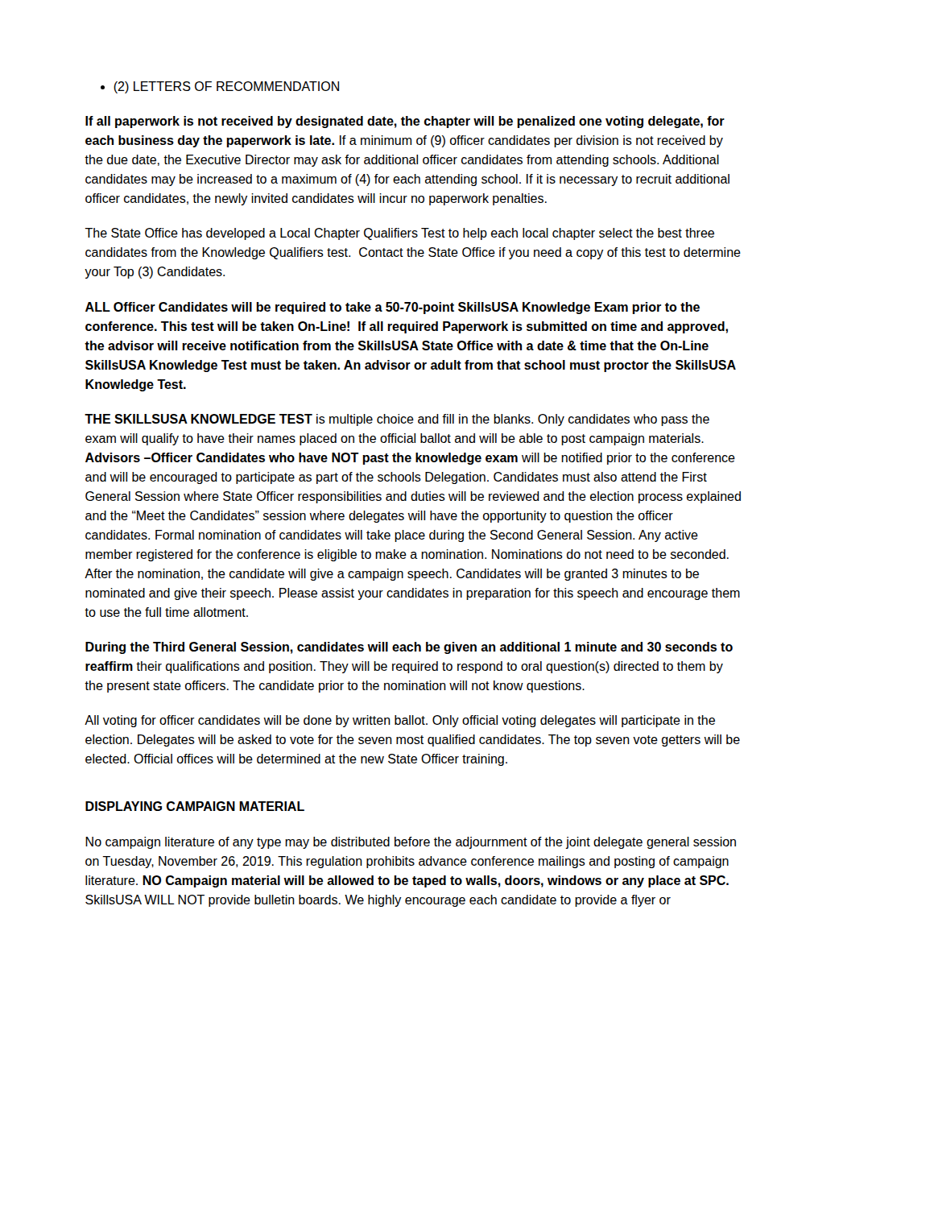(2) LETTERS OF RECOMMENDATION
If all paperwork is not received by designated date, the chapter will be penalized one voting delegate, for each business day the paperwork is late. If a minimum of (9) officer candidates per division is not received by the due date, the Executive Director may ask for additional officer candidates from attending schools. Additional candidates may be increased to a maximum of (4) for each attending school. If it is necessary to recruit additional officer candidates, the newly invited candidates will incur no paperwork penalties.
The State Office has developed a Local Chapter Qualifiers Test to help each local chapter select the best three candidates from the Knowledge Qualifiers test. Contact the State Office if you need a copy of this test to determine your Top (3) Candidates.
ALL Officer Candidates will be required to take a 50-70-point SkillsUSA Knowledge Exam prior to the conference. This test will be taken On-Line! If all required Paperwork is submitted on time and approved, the advisor will receive notification from the SkillsUSA State Office with a date & time that the On-Line SkillsUSA Knowledge Test must be taken. An advisor or adult from that school must proctor the SkillsUSA Knowledge Test.
THE SKILLSUSA KNOWLEDGE TEST is multiple choice and fill in the blanks. Only candidates who pass the exam will qualify to have their names placed on the official ballot and will be able to post campaign materials. Advisors –Officer Candidates who have NOT past the knowledge exam will be notified prior to the conference and will be encouraged to participate as part of the schools Delegation. Candidates must also attend the First General Session where State Officer responsibilities and duties will be reviewed and the election process explained and the “Meet the Candidates” session where delegates will have the opportunity to question the officer candidates. Formal nomination of candidates will take place during the Second General Session. Any active member registered for the conference is eligible to make a nomination. Nominations do not need to be seconded. After the nomination, the candidate will give a campaign speech. Candidates will be granted 3 minutes to be nominated and give their speech. Please assist your candidates in preparation for this speech and encourage them to use the full time allotment.
During the Third General Session, candidates will each be given an additional 1 minute and 30 seconds to reaffirm their qualifications and position. They will be required to respond to oral question(s) directed to them by the present state officers. The candidate prior to the nomination will not know questions.
All voting for officer candidates will be done by written ballot. Only official voting delegates will participate in the election. Delegates will be asked to vote for the seven most qualified candidates. The top seven vote getters will be elected. Official offices will be determined at the new State Officer training.
DISPLAYING CAMPAIGN MATERIAL
No campaign literature of any type may be distributed before the adjournment of the joint delegate general session on Tuesday, November 26, 2019. This regulation prohibits advance conference mailings and posting of campaign literature. NO Campaign material will be allowed to be taped to walls, doors, windows or any place at SPC. SkillsUSA WILL NOT provide bulletin boards. We highly encourage each candidate to provide a flyer or